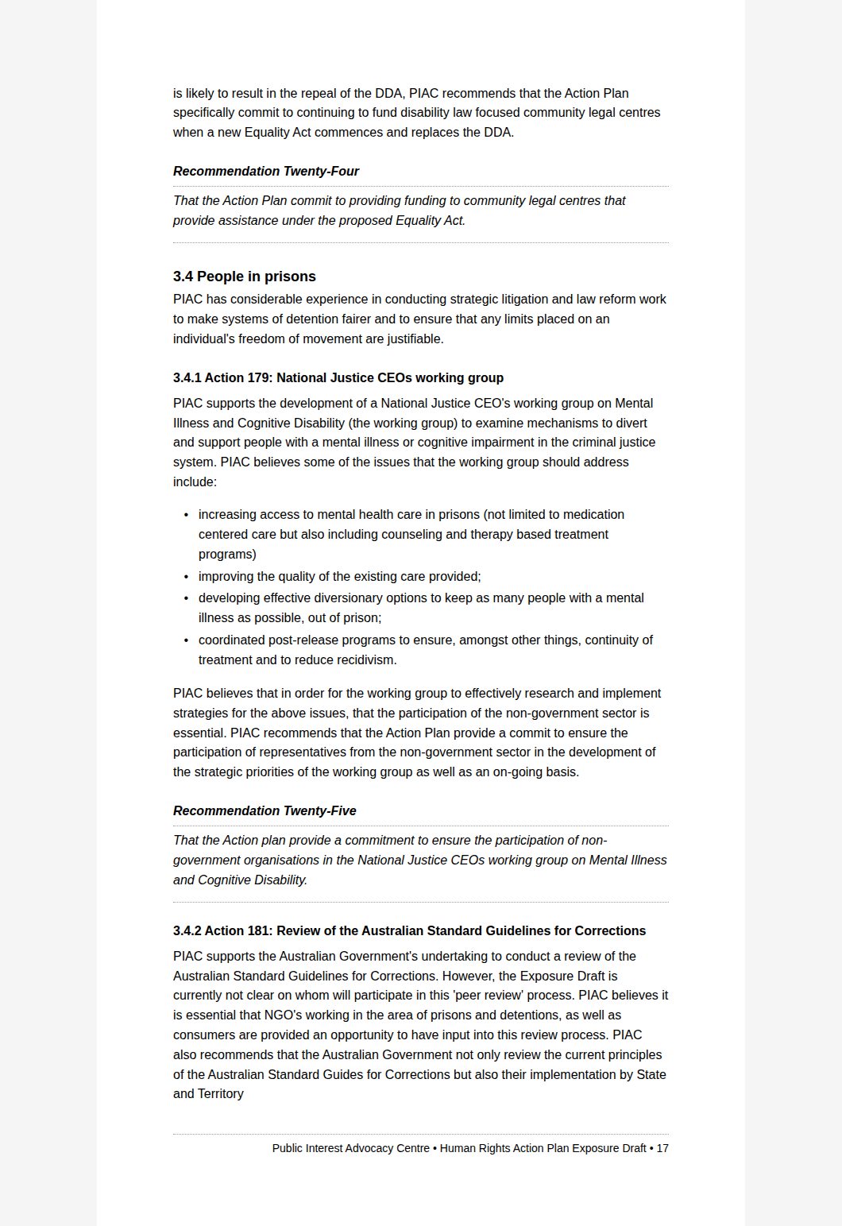is likely to result in the repeal of the DDA, PIAC recommends that the Action Plan specifically commit to continuing to fund disability law focused community legal centres when a new Equality Act commences and replaces the DDA.
Recommendation Twenty-Four
That the Action Plan commit to providing funding to community legal centres that provide assistance under the proposed Equality Act.
3.4 People in prisons
PIAC has considerable experience in conducting strategic litigation and law reform work to make systems of detention fairer and to ensure that any limits placed on an individual's freedom of movement are justifiable.
3.4.1 Action 179: National Justice CEOs working group
PIAC supports the development of a National Justice CEO's working group on Mental Illness and Cognitive Disability (the working group) to examine mechanisms to divert and support people with a mental illness or cognitive impairment in the criminal justice system. PIAC believes some of the issues that the working group should address include:
increasing access to mental health care in prisons (not limited to medication centered care but also including counseling and therapy based treatment programs)
improving the quality of the existing care provided;
developing effective diversionary options to keep as many people with a mental illness as possible, out of prison;
coordinated post-release programs to ensure, amongst other things, continuity of treatment and to reduce recidivism.
PIAC believes that in order for the working group to effectively research and implement strategies for the above issues, that the participation of the non-government sector is essential. PIAC recommends that the Action Plan provide a commit to ensure the participation of representatives from the non-government sector in the development of the strategic priorities of the working group as well as an on-going basis.
Recommendation Twenty-Five
That the Action plan provide a commitment to ensure the participation of non-government organisations in the National Justice CEOs working group on Mental Illness and Cognitive Disability.
3.4.2 Action 181: Review of the Australian Standard Guidelines for Corrections
PIAC supports the Australian Government's undertaking to conduct a review of the Australian Standard Guidelines for Corrections. However, the Exposure Draft is currently not clear on whom will participate in this 'peer review' process. PIAC believes it is essential that NGO's working in the area of prisons and detentions, as well as consumers are provided an opportunity to have input into this review process. PIAC also recommends that the Australian Government not only review the current principles of the Australian Standard Guides for Corrections but also their implementation by State and Territory
Public Interest Advocacy Centre • Human Rights Action Plan Exposure Draft • 17